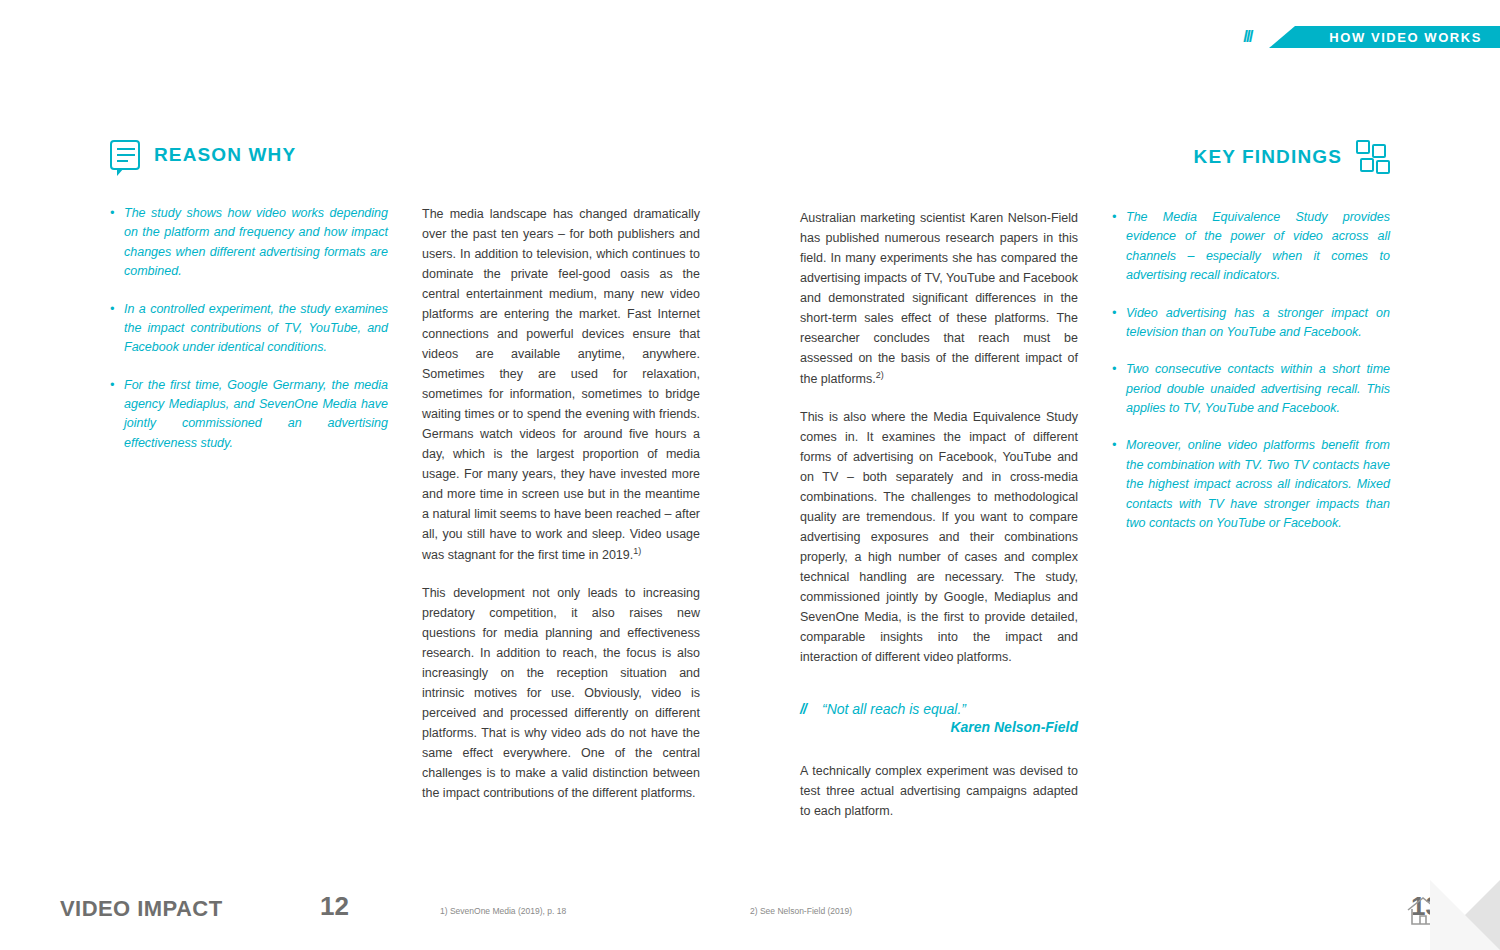/// HOW VIDEO WORKS
REASON WHY
The study shows how video works depending on the platform and frequency and how impact changes when different advertising formats are combined.
In a controlled experiment, the study examines the impact contributions of TV, YouTube, and Facebook under identical conditions.
For the first time, Google Germany, the media agency Mediaplus, and SevenOne Media have jointly commissioned an advertising effectiveness study.
The media landscape has changed dramatically over the past ten years – for both publishers and users. In addition to television, which continues to dominate the private feel-good oasis as the central entertainment medium, many new video platforms are entering the market. Fast Internet connections and powerful devices ensure that videos are available anytime, anywhere. Sometimes they are used for relaxation, sometimes for information, sometimes to bridge waiting times or to spend the evening with friends. Germans watch videos for around five hours a day, which is the largest proportion of media usage. For many years, they have invested more and more time in screen use but in the meantime a natural limit seems to have been reached – after all, you still have to work and sleep. Video usage was stagnant for the first time in 2019.1)
This development not only leads to increasing predatory competition, it also raises new questions for media planning and effectiveness research. In addition to reach, the focus is also increasingly on the reception situation and intrinsic motives for use. Obviously, video is perceived and processed differently on different platforms. That is why video ads do not have the same effect everywhere. One of the central challenges is to make a valid distinction between the impact contributions of the different platforms.
KEY FINDINGS
Australian marketing scientist Karen Nelson-Field has published numerous research papers in this field. In many experiments she has compared the advertising impacts of TV, YouTube and Facebook and demonstrated significant differences in the short-term sales effect of these platforms. The researcher concludes that reach must be assessed on the basis of the different impact of the platforms.2)
This is also where the Media Equivalence Study comes in. It examines the impact of different forms of advertising on Facebook, YouTube and on TV – both separately and in cross-media combinations. The challenges to methodological quality are tremendous. If you want to compare advertising exposures and their combinations properly, a high number of cases and complex technical handling are necessary. The study, commissioned jointly by Google, Mediaplus and SevenOne Media, is the first to provide detailed, comparable insights into the impact and interaction of different video platforms.
“Not all reach is equal.” Karen Nelson-Field
A technically complex experiment was devised to test three actual advertising campaigns adapted to each platform.
The Media Equivalence Study provides evidence of the power of video across all channels – especially when it comes to advertising recall indicators.
Video advertising has a stronger impact on television than on YouTube and Facebook.
Two consecutive contacts within a short time period double unaided advertising recall. This applies to TV, YouTube and Facebook.
Moreover, online video platforms benefit from the combination with TV. Two TV contacts have the highest impact across all indicators. Mixed contacts with TV have stronger impacts than two contacts on YouTube or Facebook.
VIDEO IMPACT
12
1) SevenOne Media (2019), p. 18
2) See Nelson-Field (2019)
13